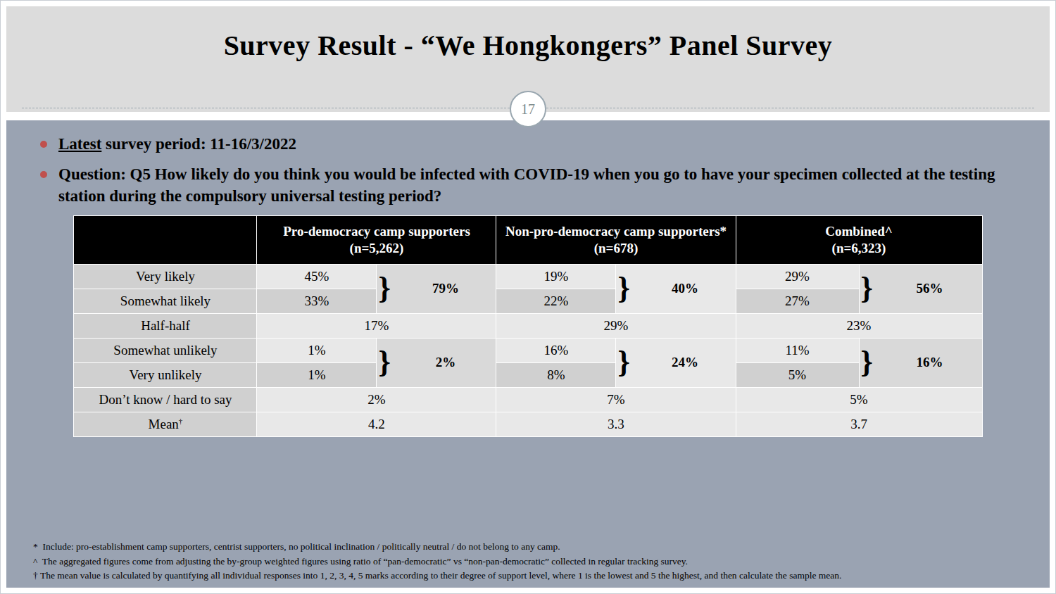Survey Result - “We Hongkongers” Panel Survey
17
Latest survey period: 11-16/3/2022
Question: Q5 How likely do you think you would be infected with COVID-19 when you go to have your specimen collected at the testing station during the compulsory universal testing period?
| | Pro-democracy camp supporters (n=5,262) | Non-pro-democracy camp supporters* (n=678) | Combined^ (n=6,323) |
| --- | --- | --- | --- |
| Very likely | 45% | } 79% | 19% | } 40% | 29% | } 56% |
| Somewhat likely | 33% | 22% | 27% |
| Half-half | 17% | 29% | 23% |
| Somewhat unlikely | 1% | } 2% | 16% | } 24% | 11% | } 16% |
| Very unlikely | 1% | 8% | 5% |
| Don’t know / hard to say | 2% | 7% | 5% |
| Mean † | 4.2 | 3.3 | 3.7 |
* Include: pro-establishment camp supporters, centrist supporters, no political inclination / politically neutral / do not belong to any camp.
^ The aggregated figures come from adjusting the by-group weighted figures using ratio of “pan-democratic” vs “non-pan-democratic” collected in regular tracking survey.
† The mean value is calculated by quantifying all individual responses into 1, 2, 3, 4, 5 marks according to their degree of support level, where 1 is the lowest and 5 the highest, and then calculate the sample mean.